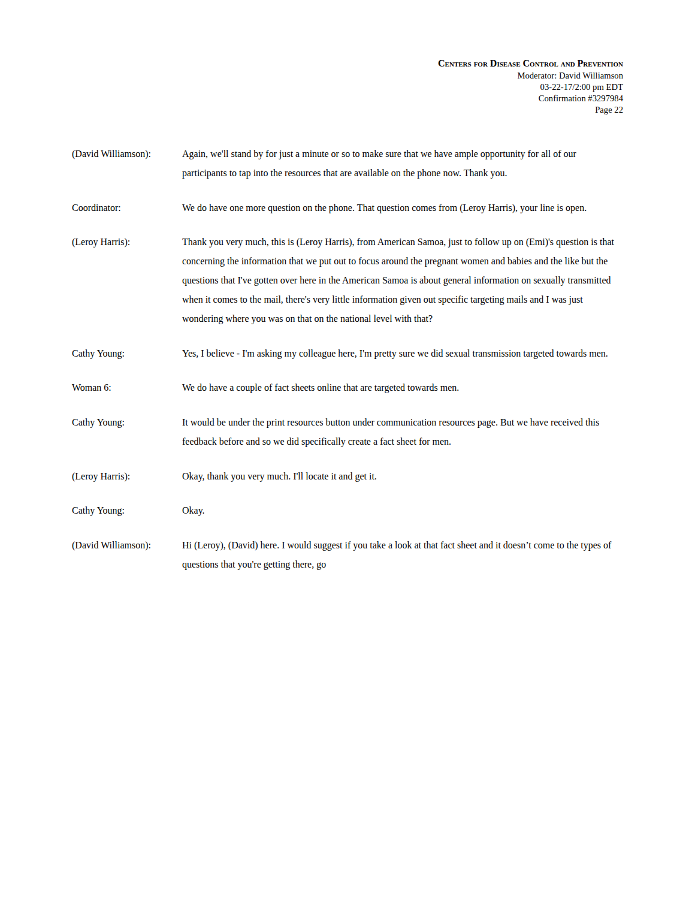Centers for Disease Control and Prevention
Moderator: David Williamson
03-22-17/2:00 pm EDT
Confirmation #3297984
Page 22
(David Williamson):
Again, we'll stand by for just a minute or so to make sure that we have ample opportunity for all of our participants to tap into the resources that are available on the phone now. Thank you.
Coordinator:
We do have one more question on the phone. That question comes from (Leroy Harris), your line is open.
(Leroy Harris):
Thank you very much, this is (Leroy Harris), from American Samoa, just to follow up on (Emi)'s question is that concerning the information that we put out to focus around the pregnant women and babies and the like but the questions that I've gotten over here in the American Samoa is about general information on sexually transmitted when it comes to the mail, there's very little information given out specific targeting mails and I was just wondering where you was on that on the national level with that?
Cathy Young:
Yes, I believe - I'm asking my colleague here, I'm pretty sure we did sexual transmission targeted towards men.
Woman 6:
We do have a couple of fact sheets online that are targeted towards men.
Cathy Young:
It would be under the print resources button under communication resources page. But we have received this feedback before and so we did specifically create a fact sheet for men.
(Leroy Harris):
Okay, thank you very much. I'll locate it and get it.
Cathy Young:
Okay.
(David Williamson):
Hi (Leroy), (David) here. I would suggest if you take a look at that fact sheet and it doesn’t come to the types of questions that you're getting there, go